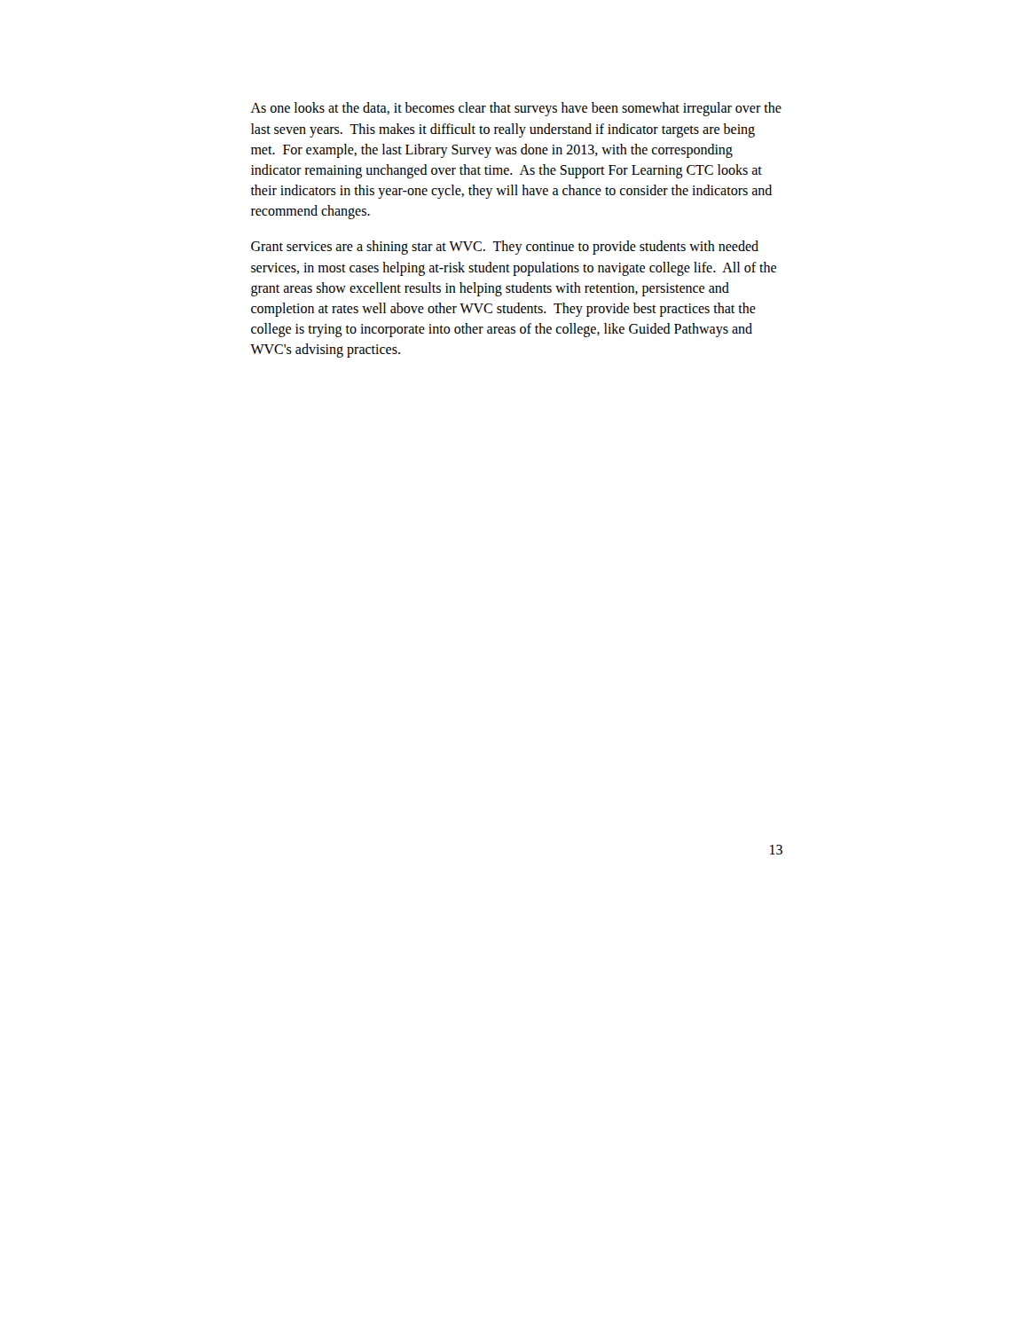As one looks at the data, it becomes clear that surveys have been somewhat irregular over the last seven years. This makes it difficult to really understand if indicator targets are being met. For example, the last Library Survey was done in 2013, with the corresponding indicator remaining unchanged over that time. As the Support For Learning CTC looks at their indicators in this year-one cycle, they will have a chance to consider the indicators and recommend changes.
Grant services are a shining star at WVC. They continue to provide students with needed services, in most cases helping at-risk student populations to navigate college life. All of the grant areas show excellent results in helping students with retention, persistence and completion at rates well above other WVC students. They provide best practices that the college is trying to incorporate into other areas of the college, like Guided Pathways and WVC's advising practices.
13